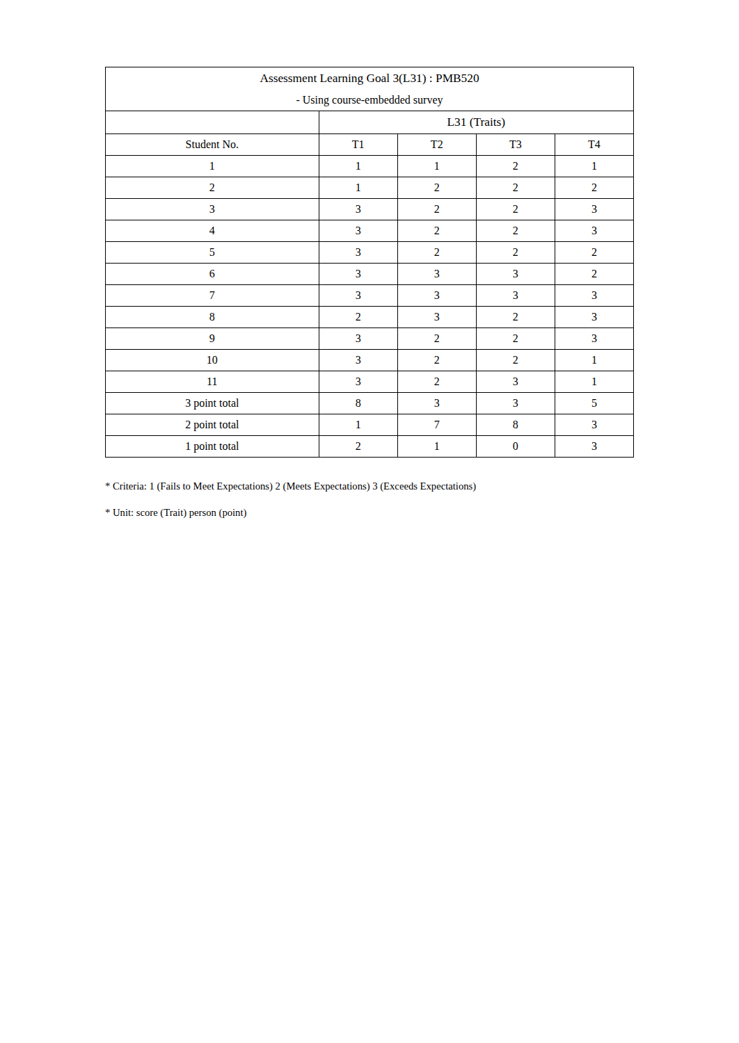| Assessment Learning Goal 3(L31) : PMB520 |
| - Using course-embedded survey |
| | L31 (Traits) |
| Student No. | T1 | T2 | T3 | T4 |
| 1 | 1 | 1 | 2 | 1 |
| 2 | 1 | 2 | 2 | 2 |
| 3 | 3 | 2 | 2 | 3 |
| 4 | 3 | 2 | 2 | 3 |
| 5 | 3 | 2 | 2 | 2 |
| 6 | 3 | 3 | 3 | 2 |
| 7 | 3 | 3 | 3 | 3 |
| 8 | 2 | 3 | 2 | 3 |
| 9 | 3 | 2 | 2 | 3 |
| 10 | 3 | 2 | 2 | 1 |
| 11 | 3 | 2 | 3 | 1 |
| 3 point total | 8 | 3 | 3 | 5 |
| 2 point total | 1 | 7 | 8 | 3 |
| 1 point total | 2 | 1 | 0 | 3 |
* Criteria: 1 (Fails to Meet Expectations) 2 (Meets Expectations) 3 (Exceeds Expectations)
* Unit: score (Trait) person (point)